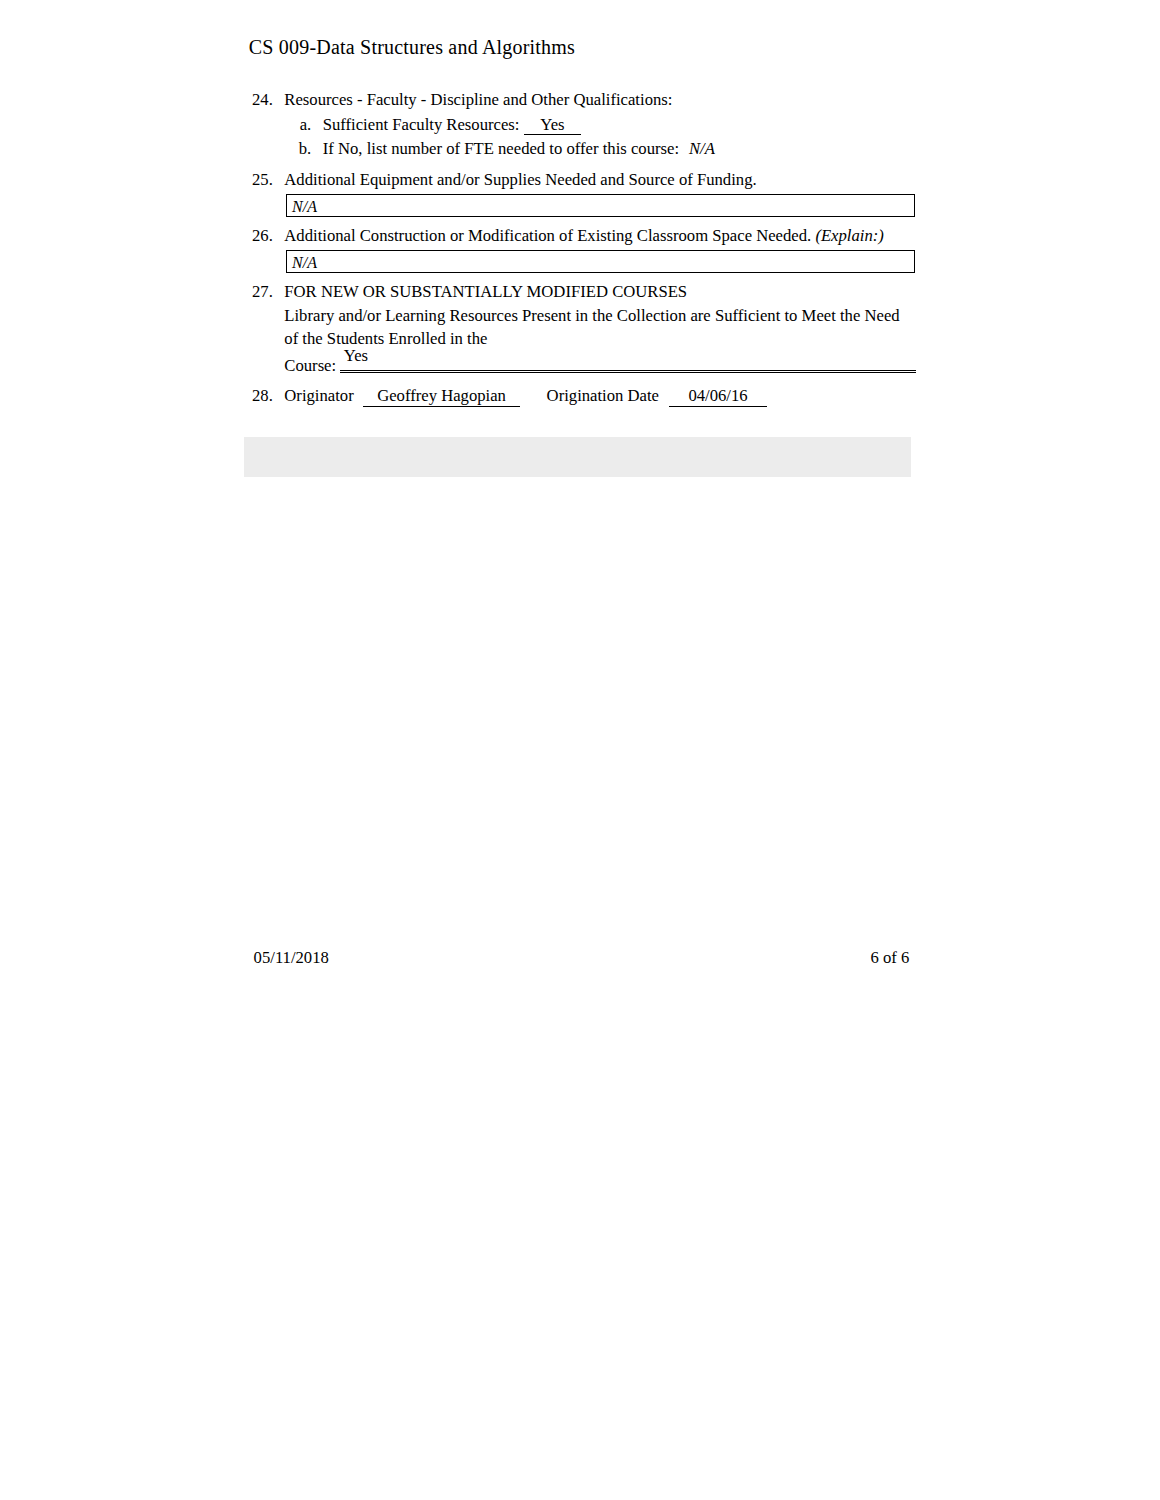CS 009-Data Structures and Algorithms
24. Resources - Faculty - Discipline and Other Qualifications:
a. Sufficient Faculty Resources: Yes
b. If No, list number of FTE needed to offer this course: N/A
25. Additional Equipment and/or Supplies Needed and Source of Funding.
N/A
26. Additional Construction or Modification of Existing Classroom Space Needed. (Explain:)
N/A
27. FOR NEW OR SUBSTANTIALLY MODIFIED COURSES
Library and/or Learning Resources Present in the Collection are Sufficient to Meet the Need of the Students Enrolled in the
Course: Yes
28.
Originator Geoffrey Hagopian Origination Date 04/06/16
05/11/2018 6 of 6